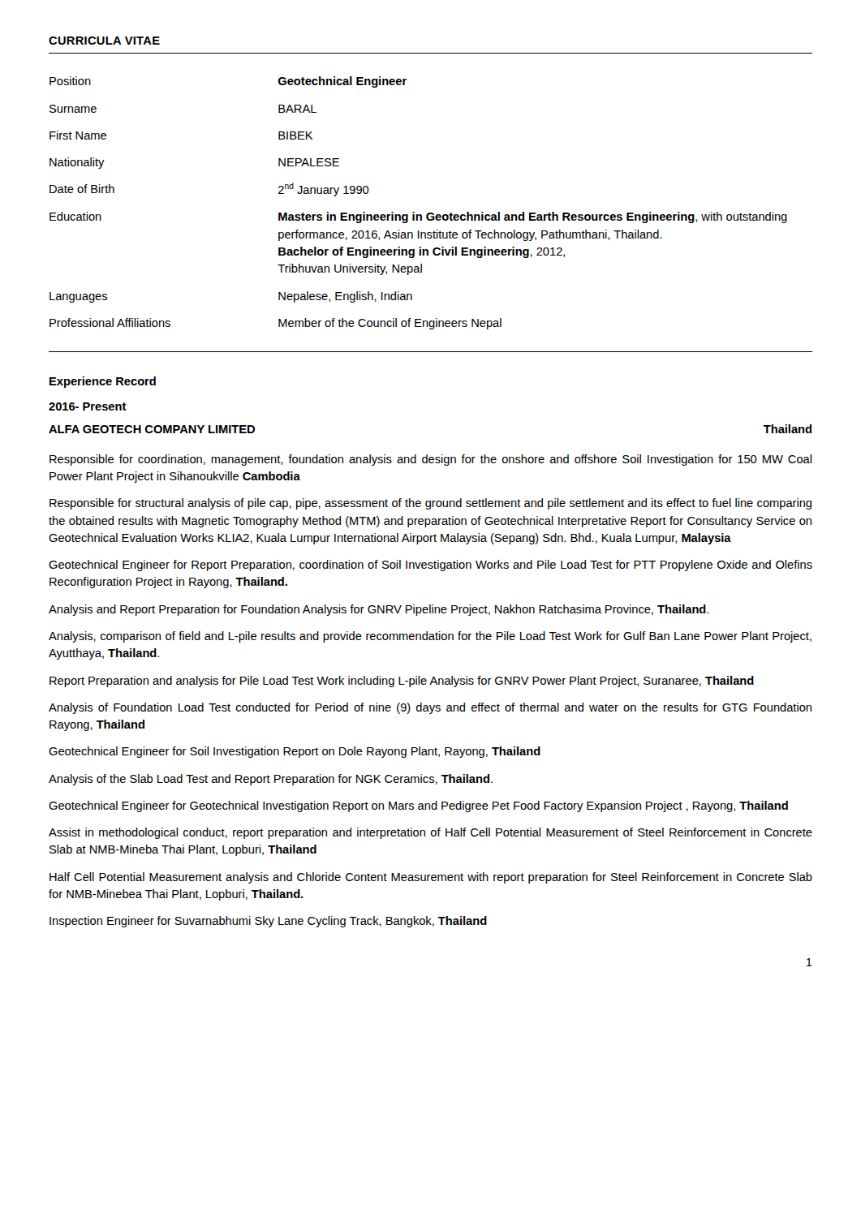CURRICULA VITAE
| Position | Geotechnical Engineer |
| Surname | BARAL |
| First Name | BIBEK |
| Nationality | NEPALESE |
| Date of Birth | 2 nd January 1990 |
| Education | Masters in Engineering in Geotechnical and Earth Resources Engineering , with outstanding performance, 2016, Asian Institute of Technology, Pathumthani, Thailand. Bachelor of Engineering in Civil Engineering , 2012, Tribhuvan University, Nepal |
| Languages | Nepalese, English, Indian |
| Professional Affiliations | Member of the Council of Engineers Nepal |
Experience Record
2016- Present
ALFA GEOTECH COMPANY LIMITED Thailand
Responsible for coordination, management, foundation analysis and design for the onshore and offshore Soil Investigation for 150 MW Coal Power Plant Project in Sihanoukville Cambodia
Responsible for structural analysis of pile cap, pipe, assessment of the ground settlement and pile settlement and its effect to fuel line comparing the obtained results with Magnetic Tomography Method (MTM) and preparation of Geotechnical Interpretative Report for Consultancy Service on Geotechnical Evaluation Works KLIA2, Kuala Lumpur International Airport Malaysia (Sepang) Sdn. Bhd., Kuala Lumpur, Malaysia
Geotechnical Engineer for Report Preparation, coordination of Soil Investigation Works and Pile Load Test for PTT Propylene Oxide and Olefins Reconfiguration Project in Rayong, Thailand.
Analysis and Report Preparation for Foundation Analysis for GNRV Pipeline Project, Nakhon Ratchasima Province, Thailand.
Analysis, comparison of field and L-pile results and provide recommendation for the Pile Load Test Work for Gulf Ban Lane Power Plant Project, Ayutthaya, Thailand.
Report Preparation and analysis for Pile Load Test Work including L-pile Analysis for GNRV Power Plant Project, Suranaree, Thailand
Analysis of Foundation Load Test conducted for Period of nine (9) days and effect of thermal and water on the results for GTG Foundation Rayong, Thailand
Geotechnical Engineer for Soil Investigation Report on Dole Rayong Plant, Rayong, Thailand
Analysis of the Slab Load Test and Report Preparation for NGK Ceramics, Thailand.
Geotechnical Engineer for Geotechnical Investigation Report on Mars and Pedigree Pet Food Factory Expansion Project , Rayong, Thailand
Assist in methodological conduct, report preparation and interpretation of Half Cell Potential Measurement of Steel Reinforcement in Concrete Slab at NMB-Mineba Thai Plant, Lopburi, Thailand
Half Cell Potential Measurement analysis and Chloride Content Measurement with report preparation for Steel Reinforcement in Concrete Slab for NMB-Minebea Thai Plant, Lopburi, Thailand.
Inspection Engineer for Suvarnabhumi Sky Lane Cycling Track, Bangkok, Thailand
1